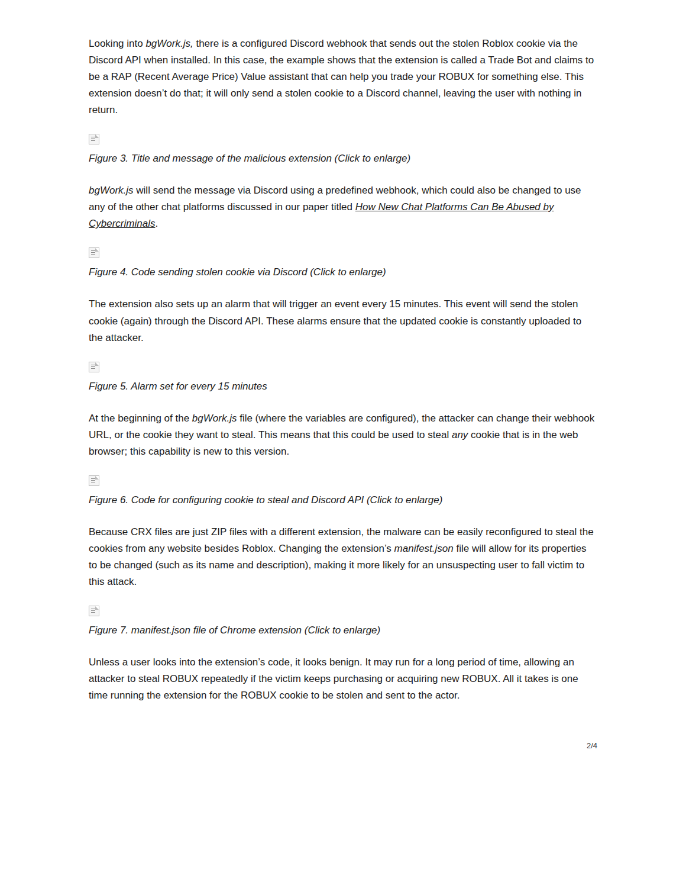Looking into bgWork.js, there is a configured Discord webhook that sends out the stolen Roblox cookie via the Discord API when installed. In this case, the example shows that the extension is called a Trade Bot and claims to be a RAP (Recent Average Price) Value assistant that can help you trade your ROBUX for something else. This extension doesn’t do that; it will only send a stolen cookie to a Discord channel, leaving the user with nothing in return.
Figure 3. Title and message of the malicious extension (Click to enlarge)
bgWork.js will send the message via Discord using a predefined webhook, which could also be changed to use any of the other chat platforms discussed in our paper titled How New Chat Platforms Can Be Abused by Cybercriminals.
Figure 4. Code sending stolen cookie via Discord (Click to enlarge)
The extension also sets up an alarm that will trigger an event every 15 minutes. This event will send the stolen cookie (again) through the Discord API. These alarms ensure that the updated cookie is constantly uploaded to the attacker.
Figure 5. Alarm set for every 15 minutes
At the beginning of the bgWork.js file (where the variables are configured), the attacker can change their webhook URL, or the cookie they want to steal. This means that this could be used to steal any cookie that is in the web browser; this capability is new to this version.
Figure 6. Code for configuring cookie to steal and Discord API (Click to enlarge)
Because CRX files are just ZIP files with a different extension, the malware can be easily reconfigured to steal the cookies from any website besides Roblox. Changing the extension’s manifest.json file will allow for its properties to be changed (such as its name and description), making it more likely for an unsuspecting user to fall victim to this attack.
Figure 7. manifest.json file of Chrome extension (Click to enlarge)
Unless a user looks into the extension’s code, it looks benign. It may run for a long period of time, allowing an attacker to steal ROBUX repeatedly if the victim keeps purchasing or acquiring new ROBUX. All it takes is one time running the extension for the ROBUX cookie to be stolen and sent to the actor.
2/4